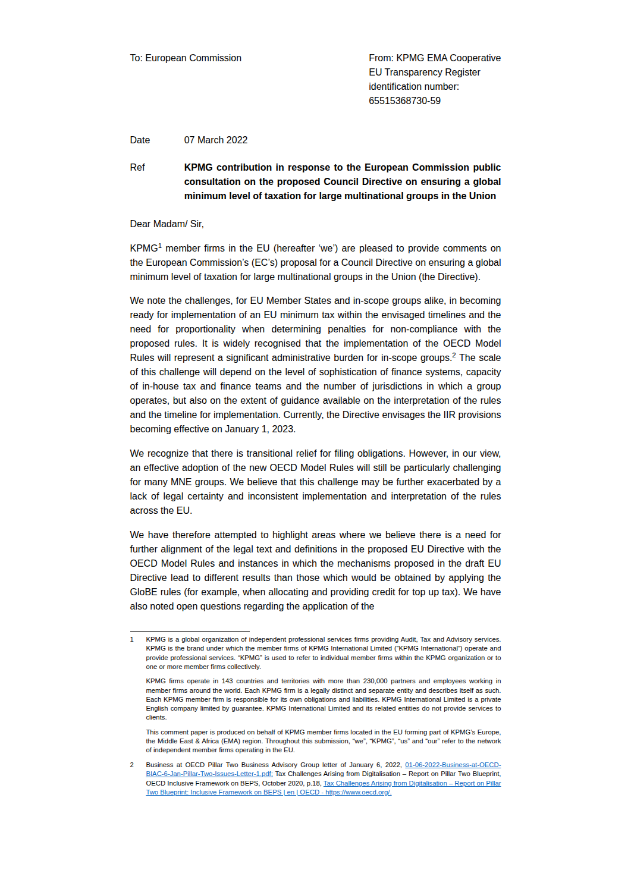To: European Commission
From: KPMG EMA Cooperative
EU Transparency Register
identification number:
65515368730-59
Date
07 March 2022
Ref
KPMG contribution in response to the European Commission public consultation on the proposed Council Directive on ensuring a global minimum level of taxation for large multinational groups in the Union
Dear Madam/ Sir,
KPMG1 member firms in the EU (hereafter ‘we’) are pleased to provide comments on the European Commission’s (EC’s) proposal for a Council Directive on ensuring a global minimum level of taxation for large multinational groups in the Union (the Directive).
We note the challenges, for EU Member States and in-scope groups alike, in becoming ready for implementation of an EU minimum tax within the envisaged timelines and the need for proportionality when determining penalties for non-compliance with the proposed rules. It is widely recognised that the implementation of the OECD Model Rules will represent a significant administrative burden for in-scope groups.2 The scale of this challenge will depend on the level of sophistication of finance systems, capacity of in-house tax and finance teams and the number of jurisdictions in which a group operates, but also on the extent of guidance available on the interpretation of the rules and the timeline for implementation. Currently, the Directive envisages the IIR provisions becoming effective on January 1, 2023.
We recognize that there is transitional relief for filing obligations. However, in our view, an effective adoption of the new OECD Model Rules will still be particularly challenging for many MNE groups. We believe that this challenge may be further exacerbated by a lack of legal certainty and inconsistent implementation and interpretation of the rules across the EU.
We have therefore attempted to highlight areas where we believe there is a need for further alignment of the legal text and definitions in the proposed EU Directive with the OECD Model Rules and instances in which the mechanisms proposed in the draft EU Directive lead to different results than those which would be obtained by applying the GloBE rules (for example, when allocating and providing credit for top up tax). We have also noted open questions regarding the application of the
1
KPMG is a global organization of independent professional services firms providing Audit, Tax and Advisory services. KPMG is the brand under which the member firms of KPMG International Limited (“KPMG International”) operate and provide professional services. “KPMG” is used to refer to individual member firms within the KPMG organization or to one or more member firms collectively.
KPMG firms operate in 143 countries and territories with more than 230,000 partners and employees working in member firms around the world. Each KPMG firm is a legally distinct and separate entity and describes itself as such. Each KPMG member firm is responsible for its own obligations and liabilities. KPMG International Limited is a private English company limited by guarantee. KPMG International Limited and its related entities do not provide services to clients.
This comment paper is produced on behalf of KPMG member firms located in the EU forming part of KPMG’s Europe, the Middle East & Africa (EMA) region. Throughout this submission, “we”, “KPMG”, “us” and “our” refer to the network of independent member firms operating in the EU.
2
Business at OECD Pillar Two Business Advisory Group letter of January 6, 2022, 01-06-2022-Business-at-OECD-BIAC-6-Jan-Pillar-Two-Issues-Letter-1.pdf; Tax Challenges Arising from Digitalisation – Report on Pillar Two Blueprint, OECD Inclusive Framework on BEPS, October 2020, p.18, Tax Challenges Arising from Digitalisation – Report on Pillar Two Blueprint: Inclusive Framework on BEPS | en | OECD - https://www.oecd.org/.